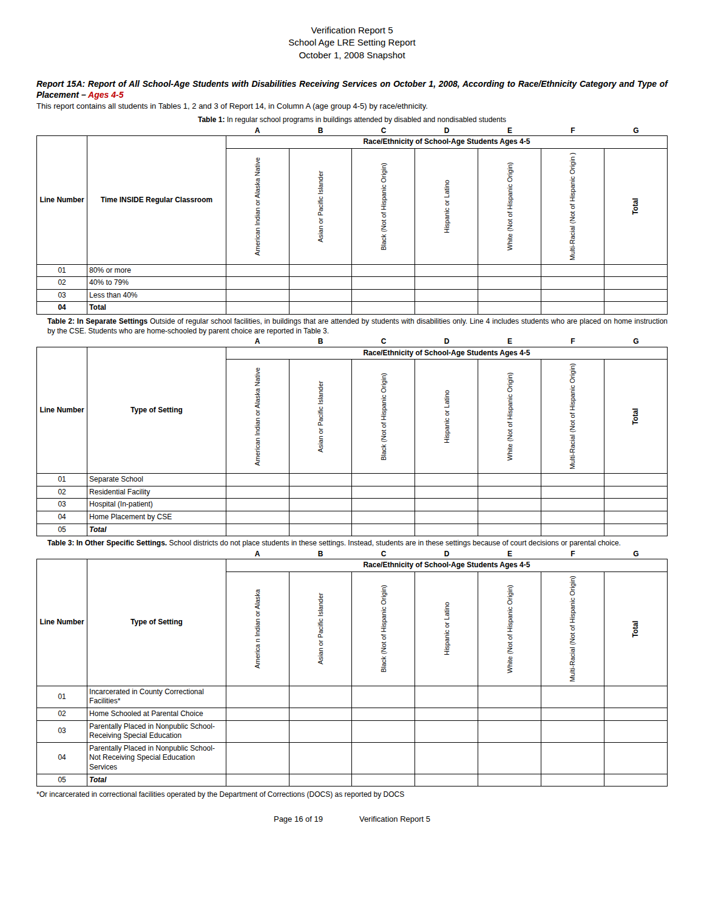Verification Report 5
School Age LRE Setting Report
October 1, 2008 Snapshot
Report 15A: Report of All School-Age Students with Disabilities Receiving Services on October 1, 2008, According to Race/Ethnicity Category and Type of Placement – Ages 4-5
This report contains all students in Tables 1, 2 and 3 of Report 14, in Column A (age group 4-5) by race/ethnicity.
Table 1: In regular school programs in buildings attended by disabled and nondisabled students
| | | A | B | C | D | E | F | G |
| Line Number | Time INSIDE Regular Classroom | Race/Ethnicity of School-Age Students Ages 4-5 |
| --- | --- | --- |
| American Indian or Alaska Native | Asian or Pacific Islander | Black (Not of Hispanic Origin) | Hispanic or Latino | White (Not of Hispanic Origin) | Multi-Racial (Not of Hispanic Origin ) | Total |
| 01 | 80% or more | | | | | | | |
| 02 | 40% to 79% | | | | | | | |
| 03 | Less than 40% | | | | | | | |
| 04 | Total | | | | | | | |
Table 2: In Separate Settings Outside of regular school facilities, in buildings that are attended by students with disabilities only. Line 4 includes students who are placed on home instruction by the CSE. Students who are home-schooled by parent choice are reported in Table 3.
| | | A | B | C | D | E | F | G |
| Line Number | Type of Setting | Race/Ethnicity of School-Age Students Ages 4-5 |
| --- | --- | --- |
| American Indian or Alaska Native | Asian or Pacific Islander | Black (Not of Hispanic Origin) | Hispanic or Latino | White (Not of Hispanic Origin) | Multi-Racial (Not of Hispanic Origin) | Total |
| 01 | Separate School | | | | | | | |
| 02 | Residential Facility | | | | | | | |
| 03 | Hospital (In-patient) | | | | | | | |
| 04 | Home Placement by CSE | | | | | | | |
| 05 | Total | | | | | | | |
Table 3: In Other Specific Settings. School districts do not place students in these settings. Instead, students are in these settings because of court decisions or parental choice.
| | | A | B | C | D | E | F | G |
| Line Number | Type of Setting | Race/Ethnicity of School-Age Students Ages 4-5 |
| --- | --- | --- |
| America n Indian or Alaska | Asian or Pacific Islander | Black (Not of Hispanic Origin) | Hispanic or Latino | White (Not of Hispanic Origin) | Multi-Racial (Not of Hispanic Origin) | Total |
| 01 | Incarcerated in County Correctional Facilities* | | | | | | | |
| 02 | Home Schooled at Parental Choice | | | | | | | |
| 03 | Parentally Placed in Nonpublic School-Receiving Special Education | | | | | | | |
| 04 | Parentally Placed in Nonpublic School-Not Receiving Special Education Services | | | | | | | |
| 05 | Total | | | | | | | |
*Or incarcerated in correctional facilities operated by the Department of Corrections (DOCS) as reported by DOCS
Page 16 of 19 Verification Report 5